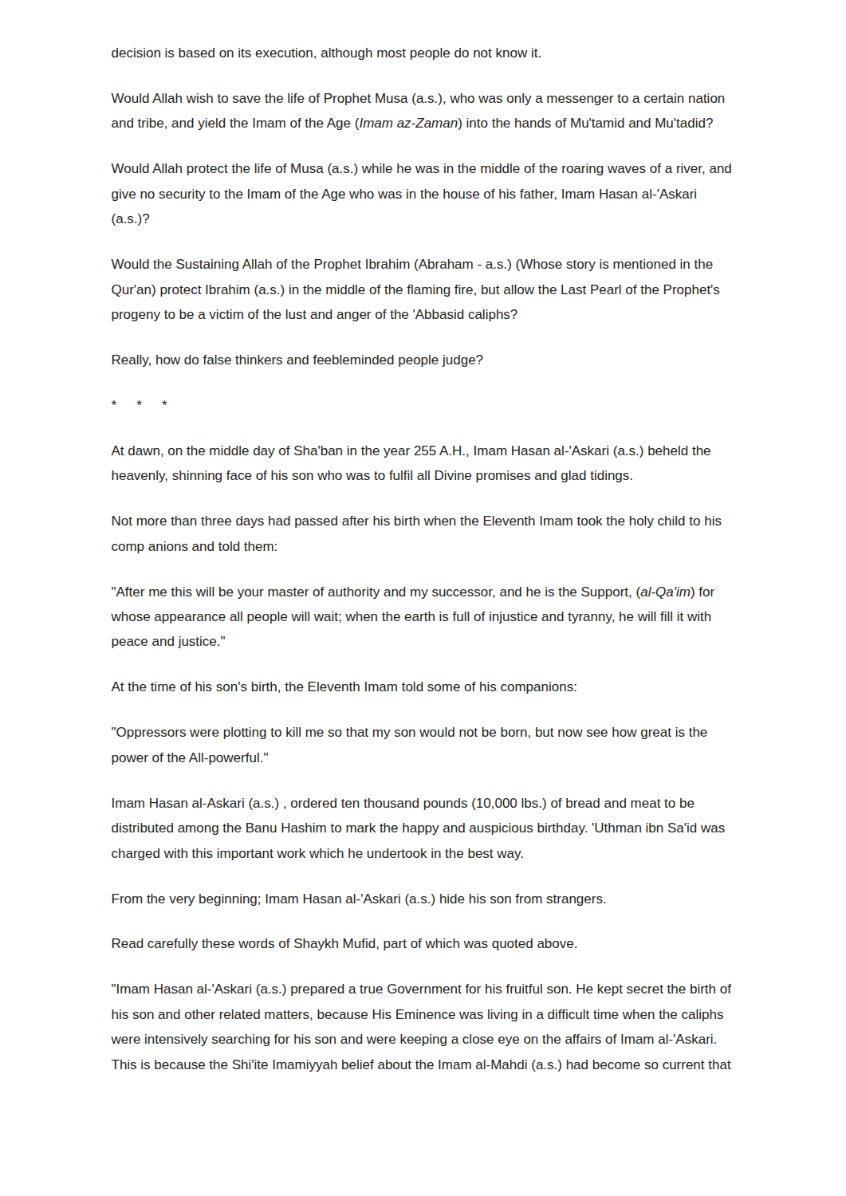decision is based on its execution, although most people do not know it.
Would Allah wish to save the life of Prophet Musa (a.s.), who was only a messenger to a certain nation and tribe, and yield the Imam of the Age (Imam az-Zaman) into the hands of Mu'tamid and Mu'tadid?
Would Allah protect the life of Musa (a.s.) while he was in the middle of the roaring waves of a river, and give no security to the Imam of the Age who was in the house of his father, Imam Hasan al-'Askari (a.s.)?
Would the Sustaining Allah of the Prophet Ibrahim (Abraham - a.s.) (Whose story is mentioned in the Qur'an) protect Ibrahim (a.s.) in the middle of the flaming fire, but allow the Last Pearl of the Prophet's progeny to be a victim of the lust and anger of the 'Abbasid caliphs?
Really, how do false thinkers and feebleminded people judge?
* * *
At dawn, on the middle day of Sha'ban in the year 255 A.H., Imam Hasan al-'Askari (a.s.) beheld the heavenly, shinning face of his son who was to fulfil all Divine promises and glad tidings.
Not more than three days had passed after his birth when the Eleventh Imam took the holy child to his comp anions and told them:
"After me this will be your master of authority and my successor, and he is the Support, (al-Qa'im) for whose appearance all people will wait; when the earth is full of injustice and tyranny, he will fill it with peace and justice."
At the time of his son's birth, the Eleventh Imam told some of his companions:
"Oppressors were plotting to kill me so that my son would not be born, but now see how great is the power of the All-powerful."
Imam Hasan al-Askari (a.s.) , ordered ten thousand pounds (10,000 lbs.) of bread and meat to be distributed among the Banu Hashim to mark the happy and auspicious birthday. 'Uthman ibn Sa'id was charged with this important work which he undertook in the best way.
From the very beginning; Imam Hasan al-'Askari (a.s.) hide his son from strangers.
Read carefully these words of Shaykh Mufid, part of which was quoted above.
"Imam Hasan al-'Askari (a.s.) prepared a true Government for his fruitful son. He kept secret the birth of his son and other related matters, because His Eminence was living in a difficult time when the caliphs were intensively searching for his son and were keeping a close eye on the affairs of Imam al-'Askari. This is because the Shi'ite Imamiyyah belief about the Imam al-Mahdi (a.s.) had become so current that